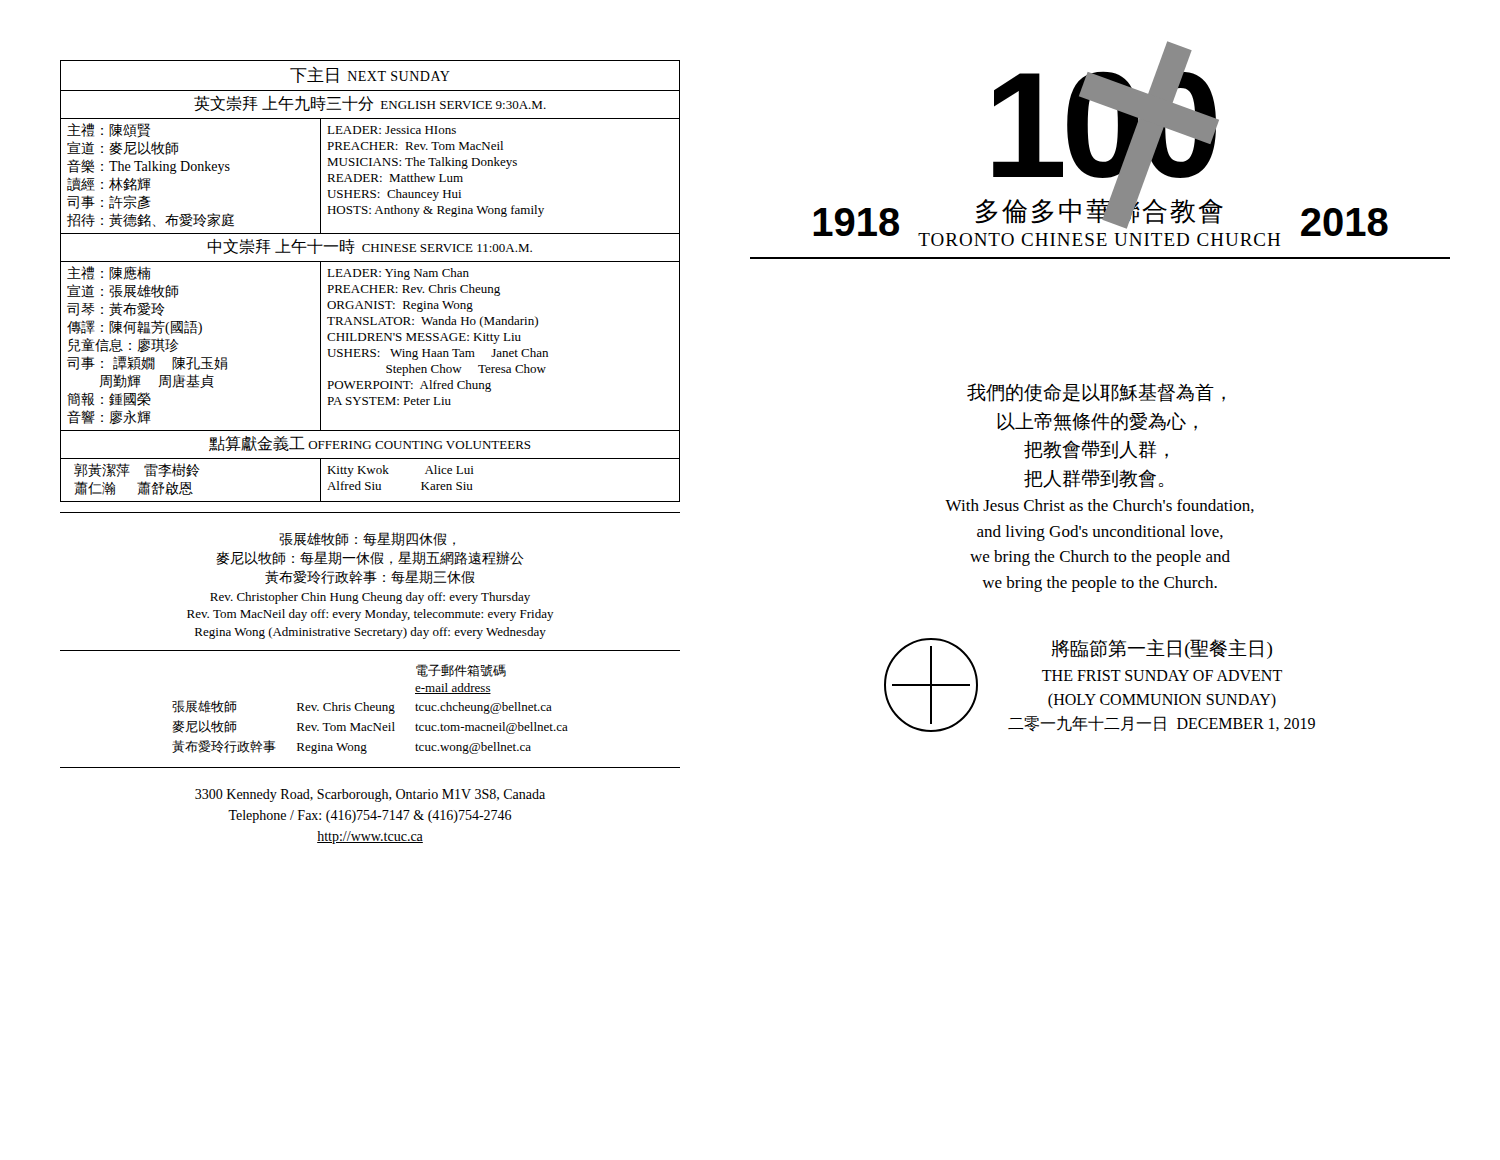| 下主日 NEXT SUNDAY |
| 英文崇拜 上午九時三十分 ENGLISH SERVICE 9:30A.M. |
| 主禮：陳頌賢 宣道：麥尼以牧師 音樂：The Talking Donkeys 讀經：林銘輝 司事：許宗彥 招待：黃德銘、布愛玲家庭 | LEADER: Jessica HIons PREACHER: Rev. Tom MacNeil MUSICIANS: The Talking Donkeys READER: Matthew Lum USHERS: Chauncey Hui HOSTS: Anthony & Regina Wong family |
| 中文崇拜 上午十一時 CHINESE SERVICE 11:00A.M. |
| 主禮：陳應楠 宣道：張展雄牧師 司琴：黃布愛玲 傳譯：陳何韞芳(國語) 兒童信息：廖琪珍 司事： 譚穎嫺 陳孔玉娟 周勤輝 周唐基貞 簡報：鍾國榮 音響：廖永輝 | LEADER: Ying Nam Chan PREACHER: Rev. Chris Cheung ORGANIST: Regina Wong TRANSLATOR: Wanda Ho (Mandarin) CHILDREN'S MESSAGE: Kitty Liu USHERS: Wing Haan Tam Janet Chan Stephen Chow Teresa Chow POWERPOINT: Alfred Chung PA SYSTEM: Peter Liu |
| 點算獻金義工 OFFERING COUNTING VOLUNTEERS |
| 郭黃潔萍 雷李樹鈴 蕭仁瀚 蕭舒啟恩 | Kitty Kwok Alice Lui Alfred Siu Karen Siu |
張展雄牧師：每星期四休假， 麥尼以牧師：每星期一休假，星期五網路遠程辦公 黃布愛玲行政幹事：每星期三休假 Rev. Christopher Chin Hung Cheung day off: every Thursday Rev. Tom MacNeil day off: every Monday, telecommute: every Friday Regina Wong (Administrative Secretary) day off: every Wednesday
| | | 電子郵件箱號碼 e-mail address |
| 張展雄牧師 | Rev. Chris Cheung | tcuc.chcheung@bellnet.ca |
| 麥尼以牧師 | Rev. Tom MacNeil | tcuc.tom-macneil@bellnet.ca |
| 黃布愛玲行政幹事 | Regina Wong | tcuc.wong@bellnet.ca |
3300 Kennedy Road, Scarborough, Ontario M1V 3S8, Canada
Telephone / Fax: (416)754-7147 & (416)754-2746
http://www.tcuc.ca
100
1918 多倫多中華聯合教會
TORONTO CHINESE UNITED CHURCH 2018
我們的使命是以耶穌基督為首，
以上帝無條件的愛為心，
把教會帶到人群，
把人群帶到教會。
With Jesus Christ as the Church's foundation,
and living God's unconditional love,
we bring the Church to the people and
we bring the people to the Church.
將臨節第一主日(聖餐主日)
THE FRIST SUNDAY OF ADVENT
(HOLY COMMUNION SUNDAY)
二零一九年十二月一日 DECEMBER 1, 2019